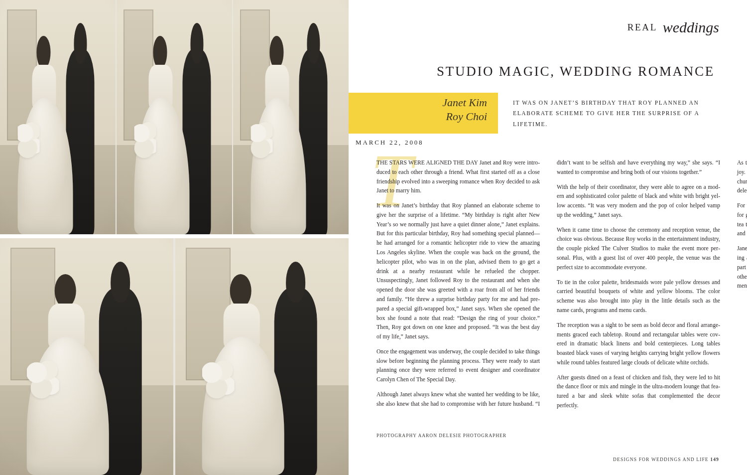REAL weddings
Studio Magic, Wedding Romance
Janet Kim
Roy Choi
March 22, 2008
It was on Janet’s birthday that Roy planned an elaborate scheme to give her the surprise of a lifetime.
T
THE STARS WERE ALIGNED THE DAY Janet and Roy were introduced to each other through a friend. What first started off as a close friendship evolved into a sweeping romance when Roy decided to ask Janet to marry him.
It was on Janet’s birthday that Roy planned an elaborate scheme to give her the surprise of a lifetime. “My birthday is right after New Year’s so we normally just have a quiet dinner alone,” Janet explains. But for this particular birthday, Roy had something special planned—he had arranged for a romantic helicopter ride to view the amazing Los Angeles skyline. When the couple was back on the ground, the helicopter pilot, who was in on the plan, advised them to go get a drink at a nearby restaurant while he refueled the chopper. Unsuspectingly, Janet followed Roy to the restaurant and when she opened the door she was greeted with a roar from all of her friends and family. “He threw a surprise birthday party for me and had prepared a special gift-wrapped box,” Janet says. When she opened the box she found a note that read: “Design the ring of your choice.” Then, Roy got down on one knee and proposed. “It was the best day of my life,” Janet says.
Once the engagement was underway, the couple decided to take things slow before beginning the planning process. They were ready to start planning once they were referred to event designer and coordinator Carolyn Chen of The Special Day.
Although Janet always knew what she wanted her wedding to be like, she also knew that she had to compromise with her future husband. “I didn’t want to be selfish and have everything my way,” she says. “I wanted to compromise and bring both of our visions together.”
With the help of their coordinator, they were able to agree on a modern and sophisticated color palette of black and white with bright yellow accents. “It was very modern and the pop of color helped vamp up the wedding,” Janet says.
When it came time to choose the ceremony and reception venue, the choice was obvious. Because Roy works in the entertainment industry, the couple picked The Culver Studios to make the event more personal. Plus, with a guest list of over 400 people, the venue was the perfect size to accommodate everyone.
To tie in the color palette, bridesmaids wore pale yellow dresses and carried beautiful bouquets of white and yellow blooms. The color scheme was also brought into play in the little details such as the name cards, programs and menu cards.
The reception was a sight to be seen as bold decor and floral arrangements graced each tabletop. Round and rectangular tables were covered in dramatic black linens and bold centerpieces. Long tables boasted black vases of varying heights carrying bright yellow flowers while round tables featured large clouds of delicate white orchids.
After guests dined on a feast of chicken and fish, they were led to hit the dance floor or mix and mingle in the ultra-modern lounge that featured a bar and sleek white sofas that complemented the decor perfectly.
As the highlight to most events, dessert was a real treat for all to enjoy. Guests were able to satisfy their taste buds with mini chocolate chunk cookies with milk shooters, Belgian chocolate dipped fruit and delectable wedding cake.
For the favors, Janet and Roy gave out wine pourers and tea diffusers for guests to take home. Because they both have a love for wine and tea they thought it would be the best way to give something personal and practical.
Janet reflects back on her wedding day as being one of the most amazing and special days of her life. The most important and memorable part of the day for her was when she and Roy read their vows to each other. She recalls it being an incredibly personal and emotional moment that they will never forget.
Photography AARON DELESIE PHOTOGRAPHER
Designs for Weddings and Life 149